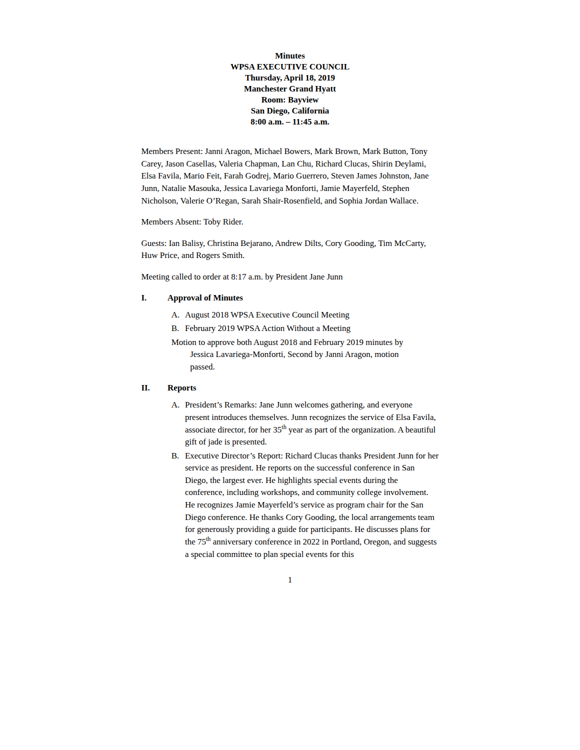Minutes
WPSA EXECUTIVE COUNCIL
Thursday, April 18, 2019
Manchester Grand Hyatt
Room: Bayview
San Diego, California
8:00 a.m. – 11:45 a.m.
Members Present: Janni Aragon, Michael Bowers, Mark Brown, Mark Button, Tony Carey, Jason Casellas, Valeria Chapman, Lan Chu, Richard Clucas, Shirin Deylami, Elsa Favila, Mario Feit, Farah Godrej, Mario Guerrero, Steven James Johnston, Jane Junn, Natalie Masouka, Jessica Lavariega Monforti, Jamie Mayerfeld, Stephen Nicholson, Valerie O’Regan, Sarah Shair-Rosenfield, and Sophia Jordan Wallace.
Members Absent: Toby Rider.
Guests: Ian Balisy, Christina Bejarano, Andrew Dilts, Cory Gooding, Tim McCarty, Huw Price, and Rogers Smith.
Meeting called to order at 8:17 a.m. by President Jane Junn
I. Approval of Minutes
A. August 2018 WPSA Executive Council Meeting
B. February 2019 WPSA Action Without a Meeting
Motion to approve both August 2018 and February 2019 minutes by Jessica Lavariega-Monforti, Second by Janni Aragon, motion passed.
II. Reports
A. President’s Remarks: Jane Junn welcomes gathering, and everyone present introduces themselves. Junn recognizes the service of Elsa Favila, associate director, for her 35th year as part of the organization. A beautiful gift of jade is presented.
B. Executive Director’s Report: Richard Clucas thanks President Junn for her service as president. He reports on the successful conference in San Diego, the largest ever. He highlights special events during the conference, including workshops, and community college involvement. He recognizes Jamie Mayerfeld’s service as program chair for the San Diego conference. He thanks Cory Gooding, the local arrangements team for generously providing a guide for participants. He discusses plans for the 75th anniversary conference in 2022 in Portland, Oregon, and suggests a special committee to plan special events for this
1